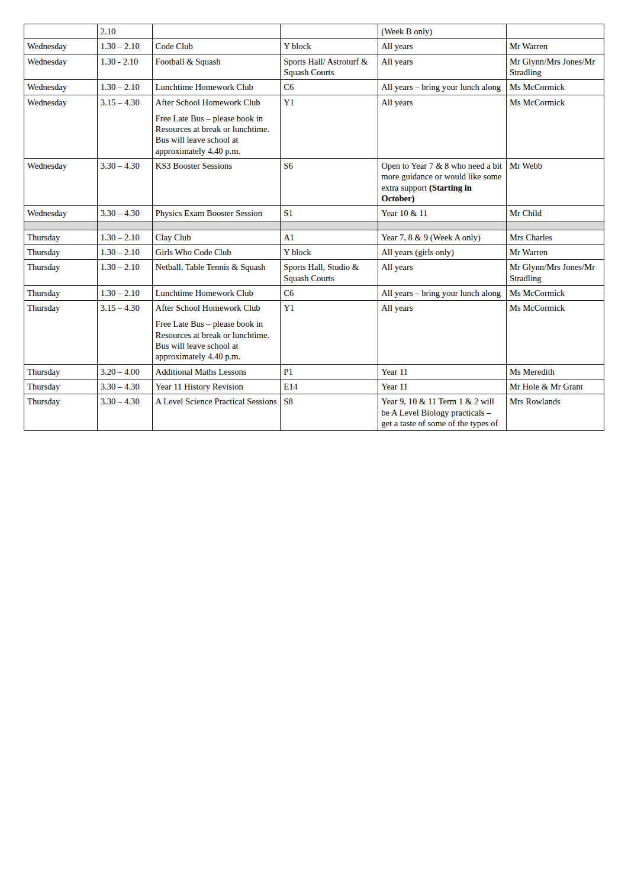| | 2.10 | | | (Week B only) | |
| Wednesday | 1.30 – 2.10 | Code Club | Y block | All years | Mr Warren |
| Wednesday | 1.30 - 2.10 | Football & Squash | Sports Hall/ Astroturf & Squash Courts | All years | Mr Glynn/Mrs Jones/Mr Stradling |
| Wednesday | 1.30 – 2.10 | Lunchtime Homework Club | C6 | All years – bring your lunch along | Ms McCormick |
| Wednesday | 3.15 – 4.30 | After School Homework Club Free Late Bus – please book in Resources at break or lunchtime. Bus will leave school at approximately 4.40 p.m. | Y1 | All years | Ms McCormick |
| Wednesday | 3.30 – 4.30 | KS3 Booster Sessions | S6 | Open to Year 7 & 8 who need a bit more guidance or would like some extra support (Starting in October) | Mr Webb |
| Wednesday | 3.30 – 4.30 | Physics Exam Booster Session | S1 | Year 10 & 11 | Mr Child |
| Thursday | 1.30 – 2.10 | Clay Club | A1 | Year 7, 8 & 9 (Week A only) | Mrs Charles |
| Thursday | 1.30 – 2.10 | Girls Who Code Club | Y block | All years (girls only) | Mr Warren |
| Thursday | 1.30 – 2.10 | Netball, Table Tennis & Squash | Sports Hall, Studio & Squash Courts | All years | Mr Glynn/Mrs Jones/Mr Stradling |
| Thursday | 1.30 – 2.10 | Lunchtime Homework Club | C6 | All years – bring your lunch along | Ms McCormick |
| Thursday | 3.15 – 4.30 | After School Homework Club Free Late Bus – please book in Resources at break or lunchtime. Bus will leave school at approximately 4.40 p.m. | Y1 | All years | Ms McCormick |
| Thursday | 3.20 – 4.00 | Additional Maths Lessons | P1 | Year 11 | Ms Meredith |
| Thursday | 3.30 – 4.30 | Year 11 History Revision | E14 | Year 11 | Mr Hole & Mr Grant |
| Thursday | 3.30 – 4.30 | A Level Science Practical Sessions | S8 | Year 9, 10 & 11 Term 1 & 2 will be A Level Biology practicals – get a taste of some of the types of | Mrs Rowlands |